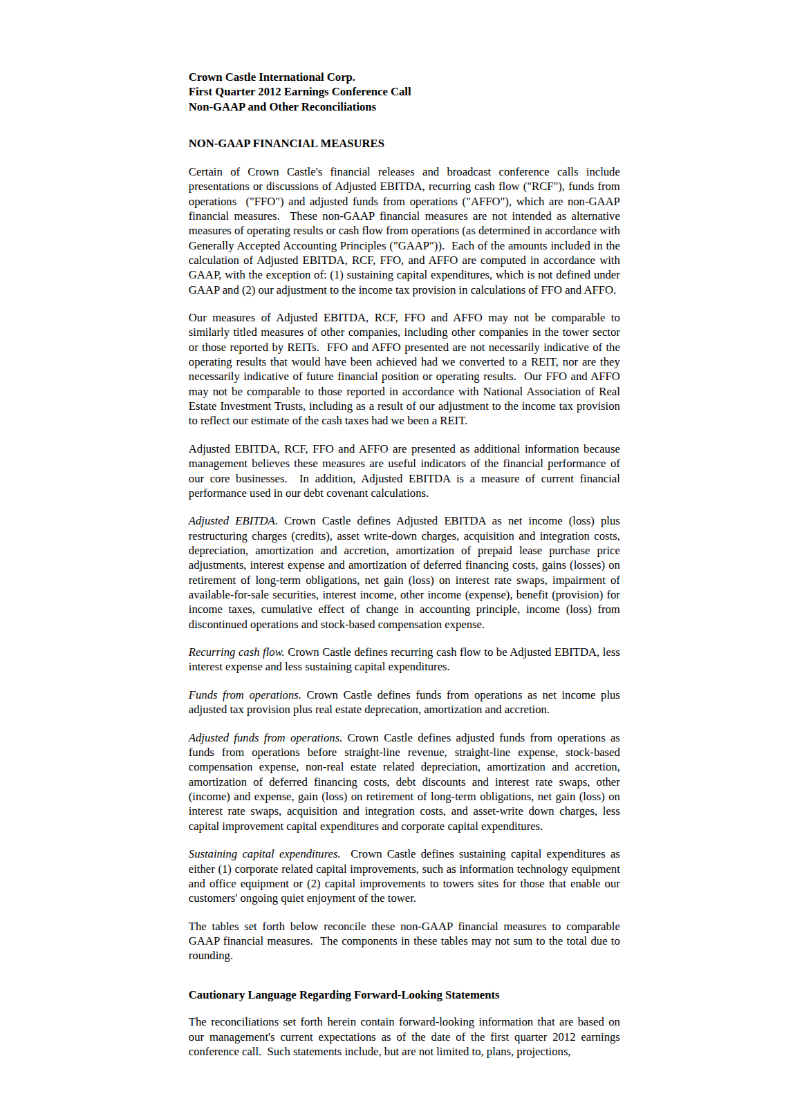Crown Castle International Corp. First Quarter 2012 Earnings Conference Call Non-GAAP and Other Reconciliations
NON-GAAP FINANCIAL MEASURES
Certain of Crown Castle's financial releases and broadcast conference calls include presentations or discussions of Adjusted EBITDA, recurring cash flow ("RCF"), funds from operations ("FFO") and adjusted funds from operations ("AFFO"), which are non-GAAP financial measures. These non-GAAP financial measures are not intended as alternative measures of operating results or cash flow from operations (as determined in accordance with Generally Accepted Accounting Principles ("GAAP")). Each of the amounts included in the calculation of Adjusted EBITDA, RCF, FFO, and AFFO are computed in accordance with GAAP, with the exception of: (1) sustaining capital expenditures, which is not defined under GAAP and (2) our adjustment to the income tax provision in calculations of FFO and AFFO.
Our measures of Adjusted EBITDA, RCF, FFO and AFFO may not be comparable to similarly titled measures of other companies, including other companies in the tower sector or those reported by REITs. FFO and AFFO presented are not necessarily indicative of the operating results that would have been achieved had we converted to a REIT, nor are they necessarily indicative of future financial position or operating results. Our FFO and AFFO may not be comparable to those reported in accordance with National Association of Real Estate Investment Trusts, including as a result of our adjustment to the income tax provision to reflect our estimate of the cash taxes had we been a REIT.
Adjusted EBITDA, RCF, FFO and AFFO are presented as additional information because management believes these measures are useful indicators of the financial performance of our core businesses. In addition, Adjusted EBITDA is a measure of current financial performance used in our debt covenant calculations.
Adjusted EBITDA. Crown Castle defines Adjusted EBITDA as net income (loss) plus restructuring charges (credits), asset write-down charges, acquisition and integration costs, depreciation, amortization and accretion, amortization of prepaid lease purchase price adjustments, interest expense and amortization of deferred financing costs, gains (losses) on retirement of long-term obligations, net gain (loss) on interest rate swaps, impairment of available-for-sale securities, interest income, other income (expense), benefit (provision) for income taxes, cumulative effect of change in accounting principle, income (loss) from discontinued operations and stock-based compensation expense.
Recurring cash flow. Crown Castle defines recurring cash flow to be Adjusted EBITDA, less interest expense and less sustaining capital expenditures.
Funds from operations. Crown Castle defines funds from operations as net income plus adjusted tax provision plus real estate deprecation, amortization and accretion.
Adjusted funds from operations. Crown Castle defines adjusted funds from operations as funds from operations before straight-line revenue, straight-line expense, stock-based compensation expense, non-real estate related depreciation, amortization and accretion, amortization of deferred financing costs, debt discounts and interest rate swaps, other (income) and expense, gain (loss) on retirement of long-term obligations, net gain (loss) on interest rate swaps, acquisition and integration costs, and asset-write down charges, less capital improvement capital expenditures and corporate capital expenditures.
Sustaining capital expenditures. Crown Castle defines sustaining capital expenditures as either (1) corporate related capital improvements, such as information technology equipment and office equipment or (2) capital improvements to towers sites for those that enable our customers' ongoing quiet enjoyment of the tower.
The tables set forth below reconcile these non-GAAP financial measures to comparable GAAP financial measures. The components in these tables may not sum to the total due to rounding.
Cautionary Language Regarding Forward-Looking Statements
The reconciliations set forth herein contain forward-looking information that are based on our management's current expectations as of the date of the first quarter 2012 earnings conference call. Such statements include, but are not limited to, plans, projections,